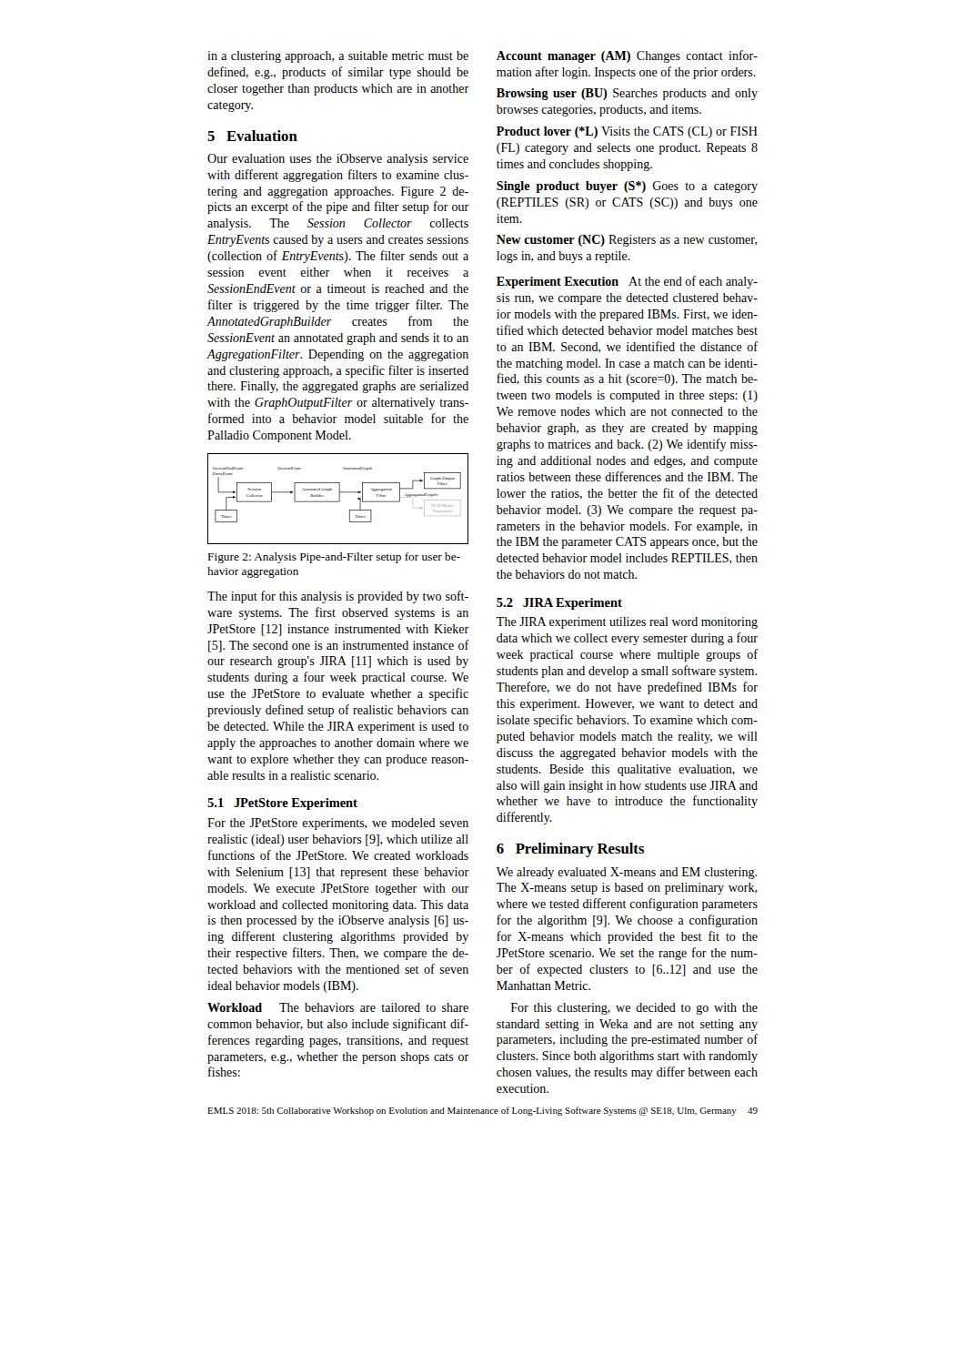in a clustering approach, a suitable metric must be defined, e.g., products of similar type should be closer together than products which are in another category.
5 Evaluation
Our evaluation uses the iObserve analysis service with different aggregation filters to examine clustering and aggregation approaches. Figure 2 depicts an excerpt of the pipe and filter setup for our analysis. The Session Collector collects EntryEvents caused by a users and creates sessions (collection of EntryEvents). The filter sends out a session event either when it receives a SessionEndEvent or a timeout is reached and the filter is triggered by the time trigger filter. The AnnotatedGraphBuilder creates from the SessionEvent an annotated graph and sends it to an Aggregation​Filter. Depending on the aggregation and clustering approach, a specific filter is inserted there. Finally, the aggregated graphs are serialized with the GraphOutputFilter or alternatively transformed into a behavior model suitable for the Palladio Component Model.
SessionEndEvent EntryEvent SessionEvent AnnotatedGraph Session Collector Annotated Graph Builder Aggregation Filter Graph Output Filter PCM Model Translation AggregatedGraphs Timer Timer
Figure 2: Analysis Pipe-and-Filter setup for user behavior aggregation
The input for this analysis is provided by two software systems. The first observed systems is an JPetStore [12] instance instrumented with Kieker [5]. The second one is an instrumented instance of our research group's JIRA [11] which is used by students during a four week practical course. We use the JPetStore to evaluate whether a specific previously defined setup of realistic behaviors can be detected. While the JIRA experiment is used to apply the approaches to another domain where we want to explore whether they can produce reasonable results in a realistic scenario.
5.1 JPetStore Experiment
For the JPetStore experiments, we modeled seven realistic (ideal) user behaviors [9], which utilize all functions of the JPetStore. We created workloads with Selenium [13] that represent these behavior models. We execute JPetStore together with our workload and collected monitoring data. This data is then processed by the iObserve analysis [6] using different clustering algorithms provided by their respective filters. Then, we compare the detected behaviors with the mentioned set of seven ideal behavior models (IBM).
Workload The behaviors are tailored to share common behavior, but also include significant differences regarding pages, transitions, and request parameters, e.g., whether the person shops cats or fishes:
Account manager (AM) Changes contact information after login. Inspects one of the prior orders.
Browsing user (BU) Searches products and only browses categories, products, and items.
Product lover (*L) Visits the CATS (CL) or FISH (FL) category and selects one product. Repeats 8 times and concludes shopping.
Single product buyer (S*) Goes to a category (REPTILES (SR) or CATS (SC)) and buys one item.
New customer (NC) Registers as a new customer, logs in, and buys a reptile.
Experiment Execution At the end of each analysis run, we compare the detected clustered behavior models with the prepared IBMs. First, we identified which detected behavior model matches best to an IBM. Second, we identified the distance of the matching model. In case a match can be identified, this counts as a hit (score=0). The match between two models is computed in three steps: (1) We remove nodes which are not connected to the behavior graph, as they are created by mapping graphs to matrices and back. (2) We identify missing and additional nodes and edges, and compute ratios between these differences and the IBM. The lower the ratios, the better the fit of the detected behavior model. (3) We compare the request parameters in the behavior models. For example, in the IBM the parameter CATS appears once, but the detected behavior model includes REPTILES, then the behaviors do not match.
5.2 JIRA Experiment
The JIRA experiment utilizes real word monitoring data which we collect every semester during a four week practical course where multiple groups of students plan and develop a small software system. Therefore, we do not have predefined IBMs for this experiment. However, we want to detect and isolate specific behaviors. To examine which computed behavior models match the reality, we will discuss the aggregated behavior models with the students. Beside this qualitative evaluation, we also will gain insight in how students use JIRA and whether we have to introduce the functionality differently.
6 Preliminary Results
We already evaluated X-means and EM clustering. The X-means setup is based on preliminary work, where we tested different configuration parameters for the algorithm [9]. We choose a configuration for X-means which provided the best fit to the JPetStore scenario. We set the range for the number of expected clusters to [6..12] and use the Manhattan Metric.
For this clustering, we decided to go with the standard setting in Weka and are not setting any parameters, including the pre-estimated number of clusters. Since both algorithms start with randomly chosen values, the results may differ between each execution.
EMLS 2018: 5th Collaborative Workshop on Evolution and Maintenance of Long-Living Software Systems @ SE18, Ulm, Germany
49